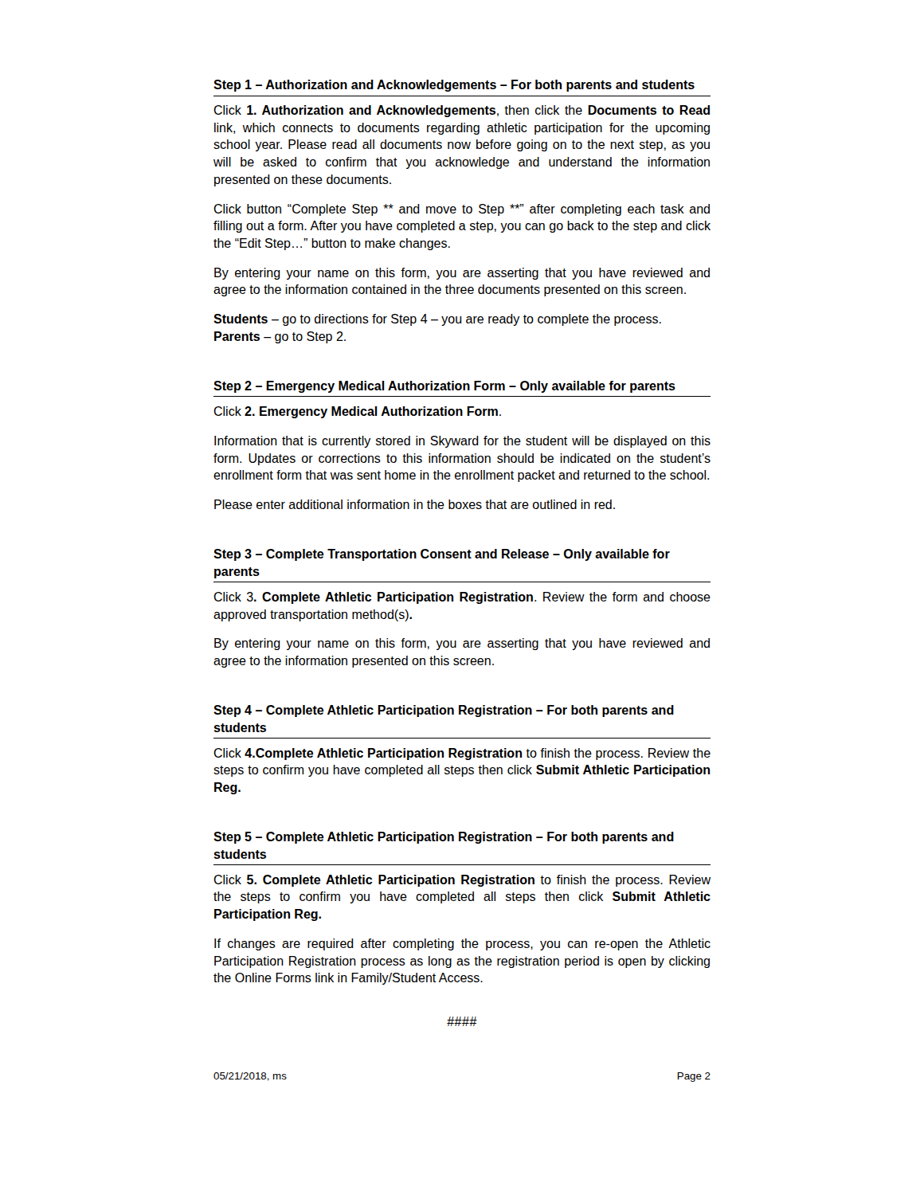Step 1 – Authorization and Acknowledgements – For both parents and students
Click 1. Authorization and Acknowledgements, then click the Documents to Read link, which connects to documents regarding athletic participation for the upcoming school year. Please read all documents now before going on to the next step, as you will be asked to confirm that you acknowledge and understand the information presented on these documents.
Click button “Complete Step ** and move to Step **” after completing each task and filling out a form. After you have completed a step, you can go back to the step and click the “Edit Step…” button to make changes.
By entering your name on this form, you are asserting that you have reviewed and agree to the information contained in the three documents presented on this screen.
Students – go to directions for Step 4 – you are ready to complete the process.
Parents – go to Step 2.
Step 2 – Emergency Medical Authorization Form – Only available for parents
Click 2. Emergency Medical Authorization Form.
Information that is currently stored in Skyward for the student will be displayed on this form. Updates or corrections to this information should be indicated on the student’s enrollment form that was sent home in the enrollment packet and returned to the school.
Please enter additional information in the boxes that are outlined in red.
Step 3 – Complete Transportation Consent and Release – Only available for parents
Click 3. Complete Athletic Participation Registration. Review the form and choose approved transportation method(s).
By entering your name on this form, you are asserting that you have reviewed and agree to the information presented on this screen.
Step 4 – Complete Athletic Participation Registration – For both parents and students
Click 4.Complete Athletic Participation Registration to finish the process. Review the steps to confirm you have completed all steps then click Submit Athletic Participation Reg.
Step 5 – Complete Athletic Participation Registration – For both parents and students
Click 5. Complete Athletic Participation Registration to finish the process. Review the steps to confirm you have completed all steps then click Submit Athletic Participation Reg.
If changes are required after completing the process, you can re-open the Athletic Participation Registration process as long as the registration period is open by clicking the Online Forms link in Family/Student Access.
####
05/21/2018, ms Page 2